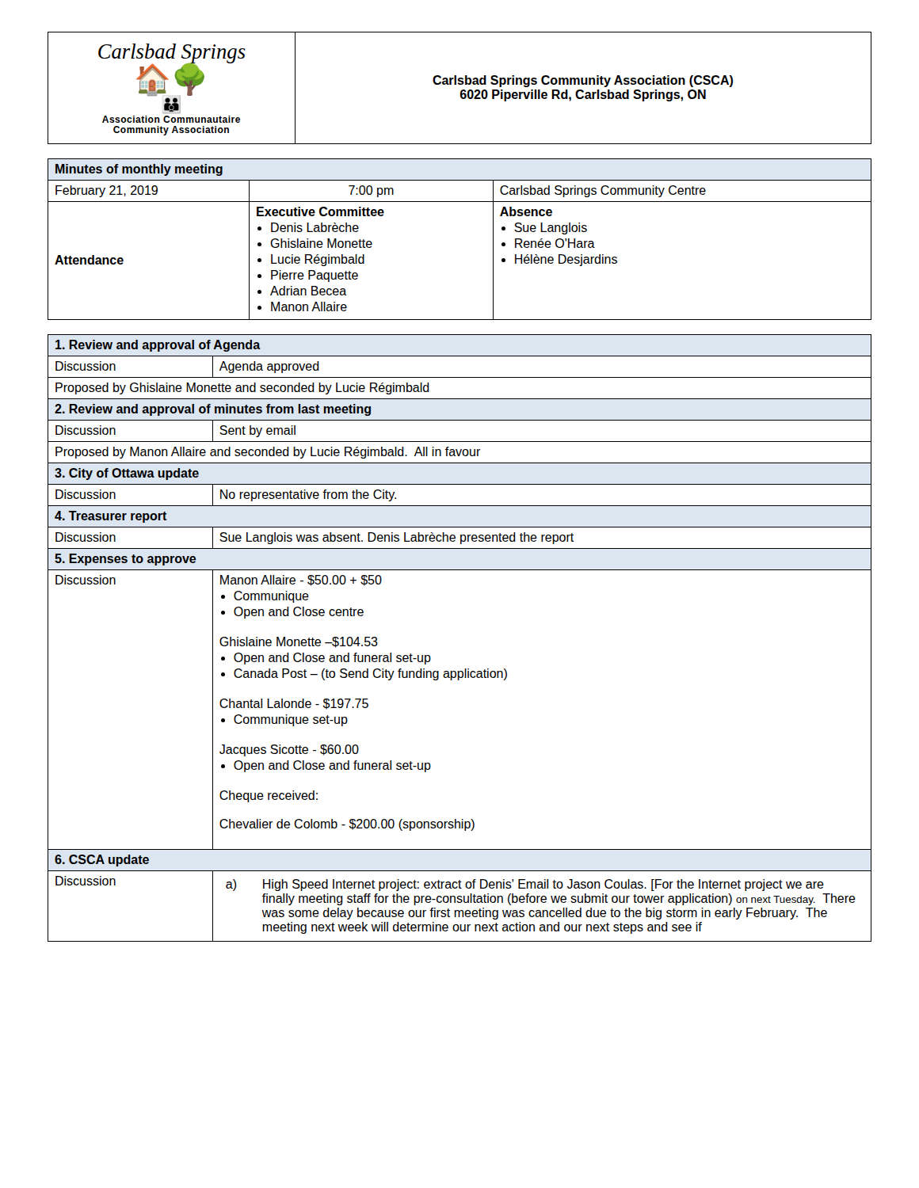| Carlsbad Springs 🏠🌳 👪 Association Communautaire Community Association | Carlsbad Springs Community Association (CSCA) 6020 Piperville Rd, Carlsbad Springs, ON |
| Minutes of monthly meeting |
| February 21, 2019 | 7:00 pm | Carlsbad Springs Community Centre |
| Attendance | Executive Committee Denis Labrèche Ghislaine Monette Lucie Régimbald Pierre Paquette Adrian Becea Manon Allaire | Absence Sue Langlois Renée O'Hara Hélène Desjardins |
| 1. Review and approval of Agenda |
| Discussion | Agenda approved |
| Proposed by Ghislaine Monette and seconded by Lucie Régimbald |
| 2. Review and approval of minutes from last meeting |
| Discussion | Sent by email |
| Proposed by Manon Allaire and seconded by Lucie Régimbald. All in favour |
| 3. City of Ottawa update |
| Discussion | No representative from the City. |
| 4. Treasurer report |
| Discussion | Sue Langlois was absent. Denis Labrèche presented the report |
| 5. Expenses to approve |
| Discussion | Manon Allaire - $50.00 + $50 Communique Open and Close centre Ghislaine Monette –$104.53 Open and Close and funeral set-up Canada Post – (to Send City funding application) Chantal Lalonde - $197.75 Communique set-up Jacques Sicotte - $60.00 Open and Close and funeral set-up Cheque received: Chevalier de Colomb - $200.00 (sponsorship) |
| 6. CSCA update |
| Discussion | / a) / High Speed Internet project: extract of Denis' Email to Jason Coulas. [For the Internet project we are finally meeting staff for the pre-consultation (before we submit our tower application) on next Tuesday. There was some delay because our first meeting was cancelled due to the big storm in early February. The meeting next week will determine our next action and our next steps and see if / |